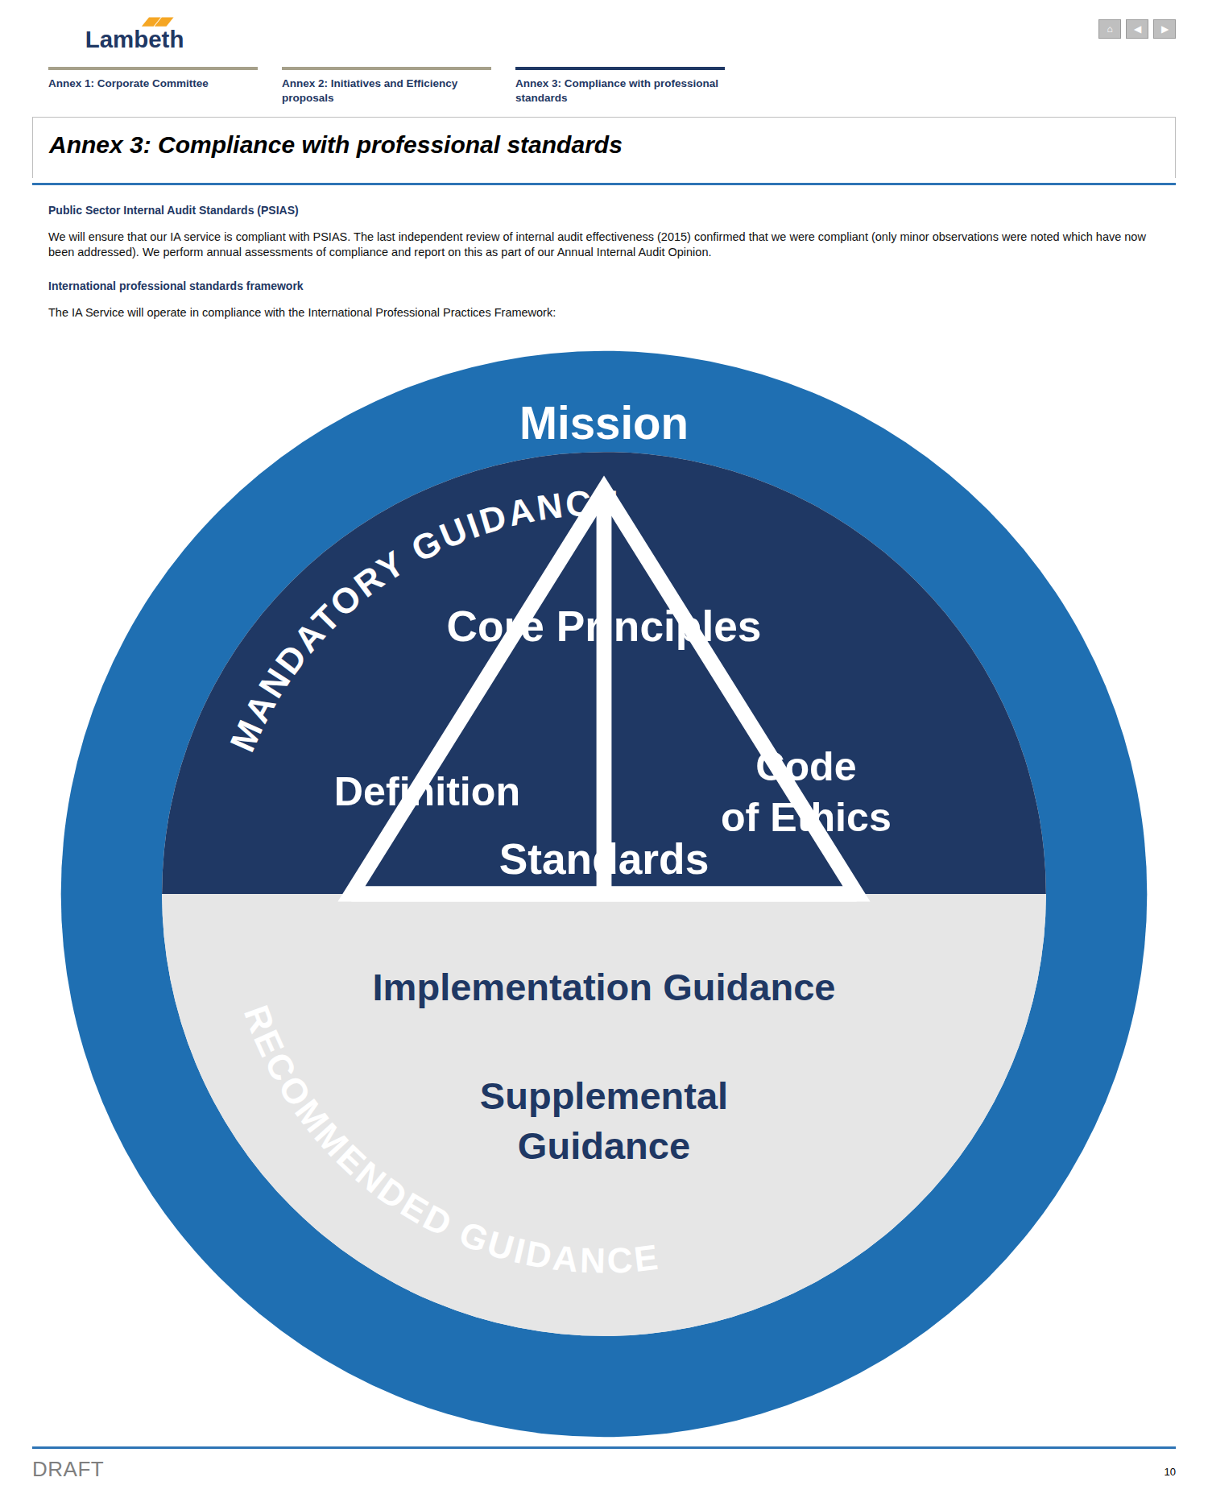Lambeth
⌂ ◀ ▶
Annex 1: Corporate Committee
Annex 2: Initiatives and Efficiency proposals
Annex 3: Compliance with professional standards
Annex 3: Compliance with professional standards
Public Sector Internal Audit Standards (PSIAS)
We will ensure that our IA service is compliant with PSIAS. The last independent review of internal audit effectiveness (2015) confirmed that we were compliant (only minor observations were noted which have now been addressed). We perform annual assessments of compliance and report on this as part of our Annual Internal Audit Opinion.
International professional standards framework
The IA Service will operate in compliance with the International Professional Practices Framework:
Mission MANDATORY GUIDANCE Core Principles Definition Code of Ethics Standards Implementation Guidance Supplemental Guidance RECOMMENDED GUIDANCE
DRAFT
10